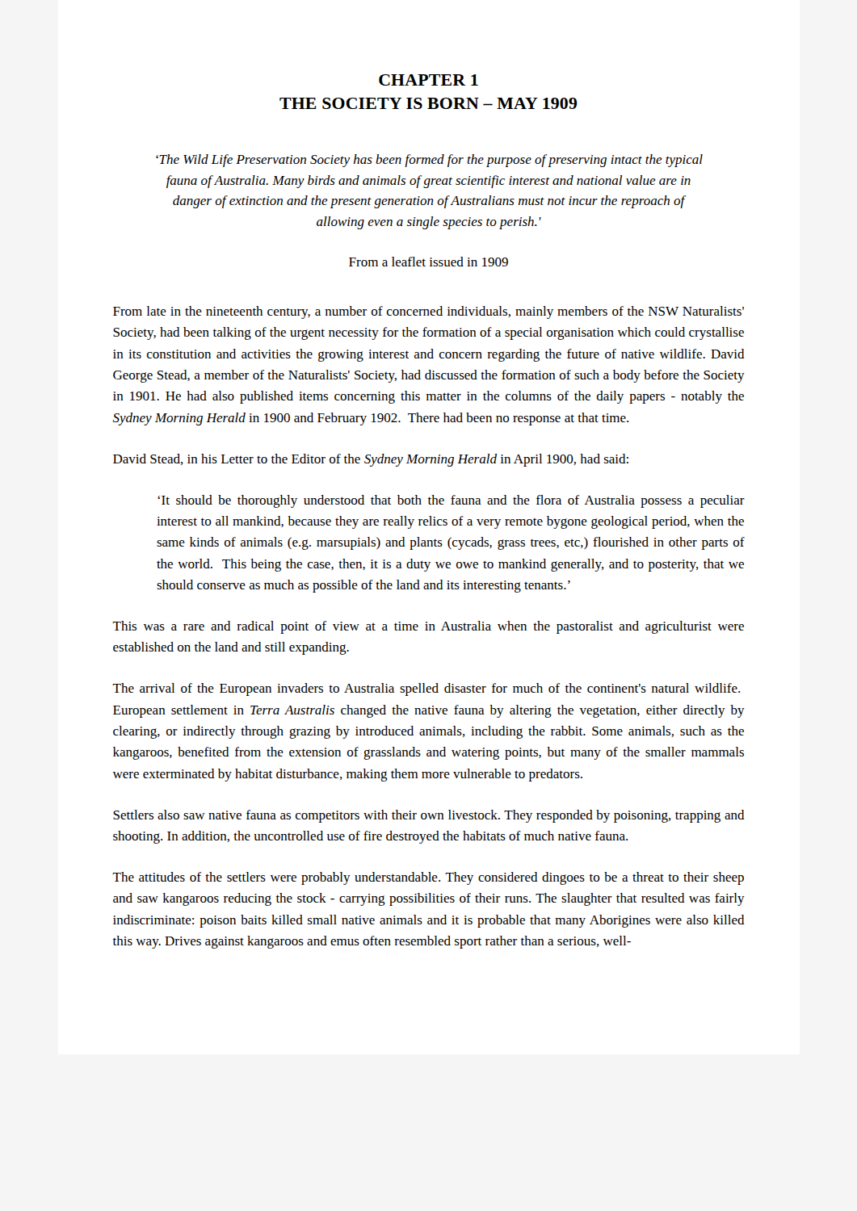CHAPTER 1 THE SOCIETY IS BORN – MAY 1909
‘The Wild Life Preservation Society has been formed for the purpose of preserving intact the typical fauna of Australia. Many birds and animals of great scientific interest and national value are in danger of extinction and the present generation of Australians must not incur the reproach of allowing even a single species to perish.'
From a leaflet issued in 1909
From late in the nineteenth century, a number of concerned individuals, mainly members of the NSW Naturalists' Society, had been talking of the urgent necessity for the formation of a special organisation which could crystallise in its constitution and activities the growing interest and concern regarding the future of native wildlife. David George Stead, a member of the Naturalists' Society, had discussed the formation of such a body before the Society in 1901. He had also published items concerning this matter in the columns of the daily papers - notably the Sydney Morning Herald in 1900 and February 1902. There had been no response at that time.
David Stead, in his Letter to the Editor of the Sydney Morning Herald in April 1900, had said:
‘It should be thoroughly understood that both the fauna and the flora of Australia possess a peculiar interest to all mankind, because they are really relics of a very remote bygone geological period, when the same kinds of animals (e.g. marsupials) and plants (cycads, grass trees, etc,) flourished in other parts of the world. This being the case, then, it is a duty we owe to mankind generally, and to posterity, that we should conserve as much as possible of the land and its interesting tenants.’
This was a rare and radical point of view at a time in Australia when the pastoralist and agriculturist were established on the land and still expanding.
The arrival of the European invaders to Australia spelled disaster for much of the continent's natural wildlife. European settlement in Terra Australis changed the native fauna by altering the vegetation, either directly by clearing, or indirectly through grazing by introduced animals, including the rabbit. Some animals, such as the kangaroos, benefited from the extension of grasslands and watering points, but many of the smaller mammals were exterminated by habitat disturbance, making them more vulnerable to predators.
Settlers also saw native fauna as competitors with their own livestock. They responded by poisoning, trapping and shooting. In addition, the uncontrolled use of fire destroyed the habitats of much native fauna.
The attitudes of the settlers were probably understandable. They considered dingoes to be a threat to their sheep and saw kangaroos reducing the stock - carrying possibilities of their runs. The slaughter that resulted was fairly indiscriminate: poison baits killed small native animals and it is probable that many Aborigines were also killed this way. Drives against kangaroos and emus often resembled sport rather than a serious, well-